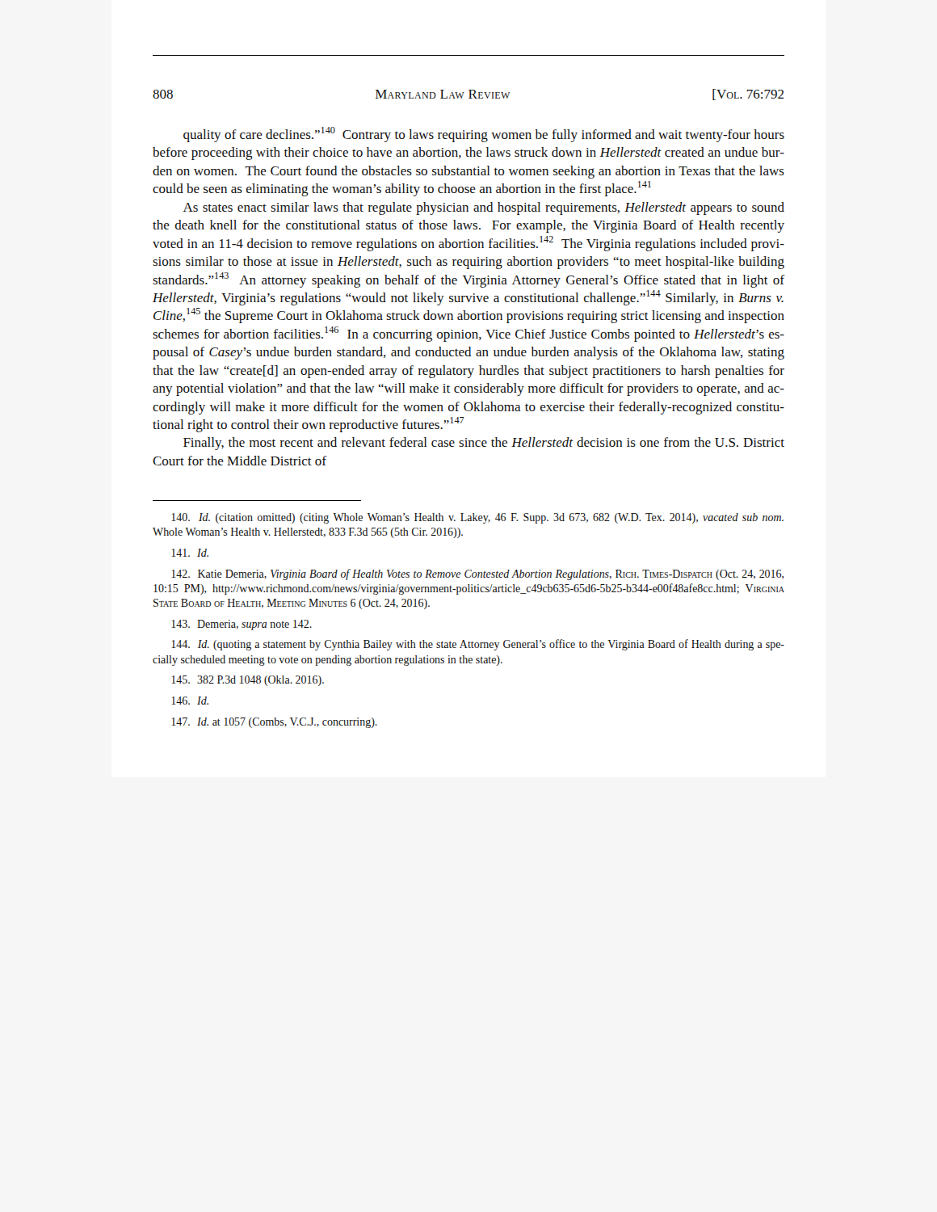808 Maryland Law Review [Vol. 76:792
quality of care declines.”140 Contrary to laws requiring women be fully informed and wait twenty-four hours before proceeding with their choice to have an abortion, the laws struck down in Hellerstedt created an undue burden on women. The Court found the obstacles so substantial to women seeking an abortion in Texas that the laws could be seen as eliminating the woman’s ability to choose an abortion in the first place.141
As states enact similar laws that regulate physician and hospital requirements, Hellerstedt appears to sound the death knell for the constitutional status of those laws. For example, the Virginia Board of Health recently voted in an 11-4 decision to remove regulations on abortion facilities.142 The Virginia regulations included provisions similar to those at issue in Hellerstedt, such as requiring abortion providers “to meet hospital-like building standards.”143 An attorney speaking on behalf of the Virginia Attorney General’s Office stated that in light of Hellerstedt, Virginia’s regulations “would not likely survive a constitutional challenge.”144 Similarly, in Burns v. Cline,145 the Supreme Court in Oklahoma struck down abortion provisions requiring strict licensing and inspection schemes for abortion facilities.146 In a concurring opinion, Vice Chief Justice Combs pointed to Hellerstedt’s espousal of Casey’s undue burden standard, and conducted an undue burden analysis of the Oklahoma law, stating that the law “create[d] an open-ended array of regulatory hurdles that subject practitioners to harsh penalties for any potential violation” and that the law “will make it considerably more difficult for providers to operate, and accordingly will make it more difficult for the women of Oklahoma to exercise their federally-recognized constitutional right to control their own reproductive futures.”147
Finally, the most recent and relevant federal case since the Hellerstedt decision is one from the U.S. District Court for the Middle District of
140. Id. (citation omitted) (citing Whole Woman’s Health v. Lakey, 46 F. Supp. 3d 673, 682 (W.D. Tex. 2014), vacated sub nom. Whole Woman’s Health v. Hellerstedt, 833 F.3d 565 (5th Cir. 2016)).
141. Id.
142. Katie Demeria, Virginia Board of Health Votes to Remove Contested Abortion Regulations, Rich. Times-Dispatch (Oct. 24, 2016, 10:15 PM), http://www.richmond.com/news/virginia/government-politics/article_c49cb635-65d6-5b25-b344-e00f48afe8cc.html; Virginia State Board of Health, Meeting Minutes 6 (Oct. 24, 2016).
143. Demeria, supra note 142.
144. Id. (quoting a statement by Cynthia Bailey with the state Attorney General’s office to the Virginia Board of Health during a specially scheduled meeting to vote on pending abortion regulations in the state).
145. 382 P.3d 1048 (Okla. 2016).
146. Id.
147. Id. at 1057 (Combs, V.C.J., concurring).